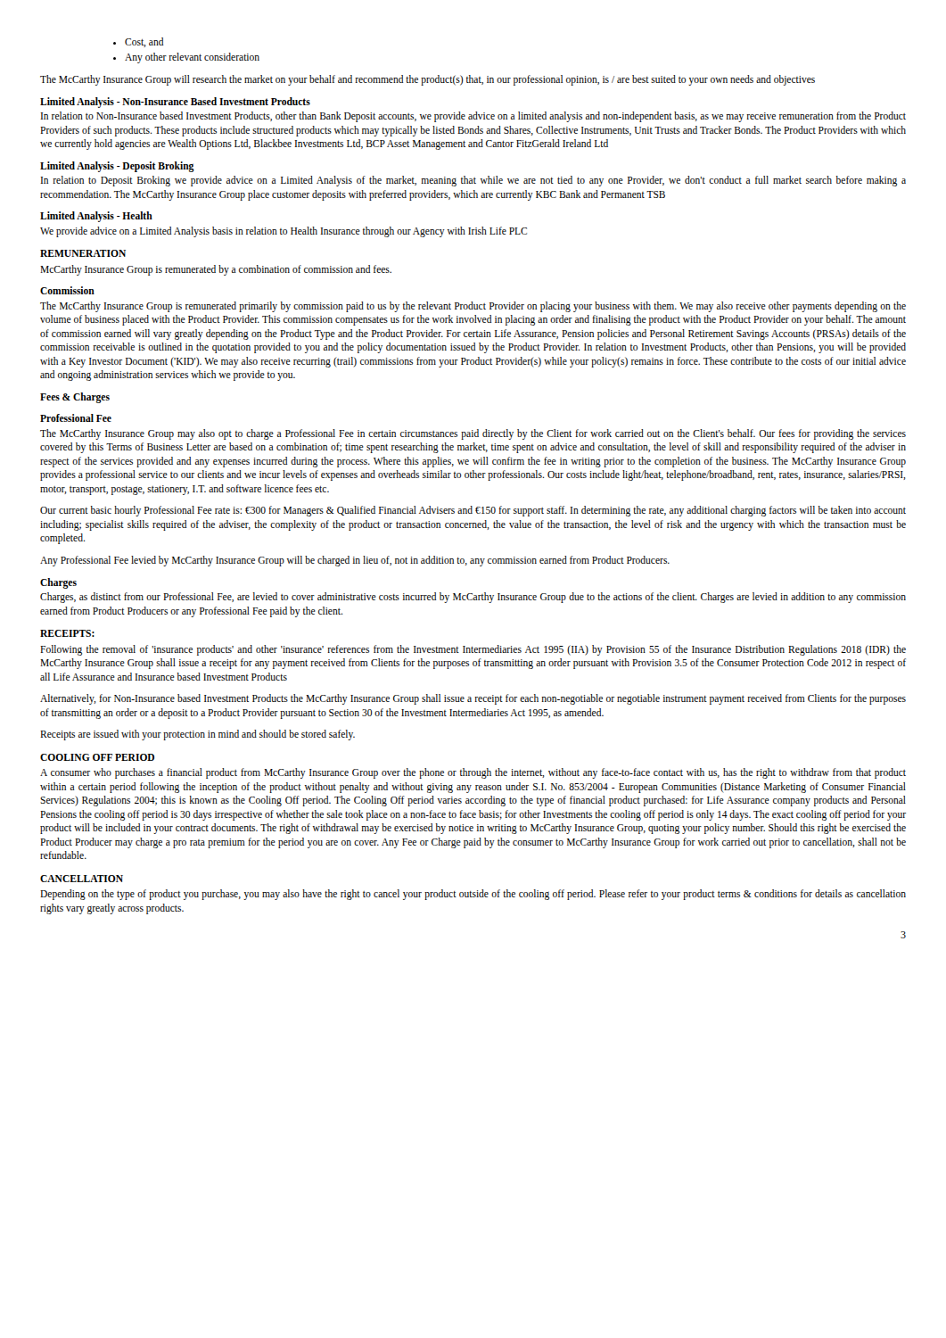Cost, and
Any other relevant consideration
The McCarthy Insurance Group will research the market on your behalf and recommend the product(s) that, in our professional opinion, is / are best suited to your own needs and objectives
Limited Analysis - Non-Insurance Based Investment Products
In relation to Non-Insurance based Investment Products, other than Bank Deposit accounts, we provide advice on a limited analysis and non-independent basis, as we may receive remuneration from the Product Providers of such products. These products include structured products which may typically be listed Bonds and Shares, Collective Instruments, Unit Trusts and Tracker Bonds. The Product Providers with which we currently hold agencies are Wealth Options Ltd, Blackbee Investments Ltd, BCP Asset Management and Cantor FitzGerald Ireland Ltd
Limited Analysis - Deposit Broking
In relation to Deposit Broking we provide advice on a Limited Analysis of the market, meaning that while we are not tied to any one Provider, we don't conduct a full market search before making a recommendation. The McCarthy Insurance Group place customer deposits with preferred providers, which are currently KBC Bank and Permanent TSB
Limited Analysis - Health
We provide advice on a Limited Analysis basis in relation to Health Insurance through our Agency with Irish Life PLC
REMUNERATION
McCarthy Insurance Group is remunerated by a combination of commission and fees.
Commission
The McCarthy Insurance Group is remunerated primarily by commission paid to us by the relevant Product Provider on placing your business with them. We may also receive other payments depending on the volume of business placed with the Product Provider. This commission compensates us for the work involved in placing an order and finalising the product with the Product Provider on your behalf. The amount of commission earned will vary greatly depending on the Product Type and the Product Provider. For certain Life Assurance, Pension policies and Personal Retirement Savings Accounts (PRSAs) details of the commission receivable is outlined in the quotation provided to you and the policy documentation issued by the Product Provider. In relation to Investment Products, other than Pensions, you will be provided with a Key Investor Document ('KID'). We may also receive recurring (trail) commissions from your Product Provider(s) while your policy(s) remains in force. These contribute to the costs of our initial advice and ongoing administration services which we provide to you.
Fees & Charges
Professional Fee
The McCarthy Insurance Group may also opt to charge a Professional Fee in certain circumstances paid directly by the Client for work carried out on the Client's behalf. Our fees for providing the services covered by this Terms of Business Letter are based on a combination of; time spent researching the market, time spent on advice and consultation, the level of skill and responsibility required of the adviser in respect of the services provided and any expenses incurred during the process. Where this applies, we will confirm the fee in writing prior to the completion of the business. The McCarthy Insurance Group provides a professional service to our clients and we incur levels of expenses and overheads similar to other professionals. Our costs include light/heat, telephone/broadband, rent, rates, insurance, salaries/PRSI, motor, transport, postage, stationery, I.T. and software licence fees etc.
Our current basic hourly Professional Fee rate is: €300 for Managers & Qualified Financial Advisers and €150 for support staff. In determining the rate, any additional charging factors will be taken into account including; specialist skills required of the adviser, the complexity of the product or transaction concerned, the value of the transaction, the level of risk and the urgency with which the transaction must be completed.
Any Professional Fee levied by McCarthy Insurance Group will be charged in lieu of, not in addition to, any commission earned from Product Producers.
Charges
Charges, as distinct from our Professional Fee, are levied to cover administrative costs incurred by McCarthy Insurance Group due to the actions of the client. Charges are levied in addition to any commission earned from Product Producers or any Professional Fee paid by the client.
RECEIPTS:
Following the removal of 'insurance products' and other 'insurance' references from the Investment Intermediaries Act 1995 (IIA) by Provision 55 of the Insurance Distribution Regulations 2018 (IDR) the McCarthy Insurance Group shall issue a receipt for any payment received from Clients for the purposes of transmitting an order pursuant with Provision 3.5 of the Consumer Protection Code 2012 in respect of all Life Assurance and Insurance based Investment Products
Alternatively, for Non-Insurance based Investment Products the McCarthy Insurance Group shall issue a receipt for each non-negotiable or negotiable instrument payment received from Clients for the purposes of transmitting an order or a deposit to a Product Provider pursuant to Section 30 of the Investment Intermediaries Act 1995, as amended.
Receipts are issued with your protection in mind and should be stored safely.
COOLING OFF PERIOD
A consumer who purchases a financial product from McCarthy Insurance Group over the phone or through the internet, without any face-to-face contact with us, has the right to withdraw from that product within a certain period following the inception of the product without penalty and without giving any reason under S.I. No. 853/2004 - European Communities (Distance Marketing of Consumer Financial Services) Regulations 2004; this is known as the Cooling Off period. The Cooling Off period varies according to the type of financial product purchased: for Life Assurance company products and Personal Pensions the cooling off period is 30 days irrespective of whether the sale took place on a non-face to face basis; for other Investments the cooling off period is only 14 days. The exact cooling off period for your product will be included in your contract documents. The right of withdrawal may be exercised by notice in writing to McCarthy Insurance Group, quoting your policy number. Should this right be exercised the Product Producer may charge a pro rata premium for the period you are on cover. Any Fee or Charge paid by the consumer to McCarthy Insurance Group for work carried out prior to cancellation, shall not be refundable.
CANCELLATION
Depending on the type of product you purchase, you may also have the right to cancel your product outside of the cooling off period. Please refer to your product terms & conditions for details as cancellation rights vary greatly across products.
3